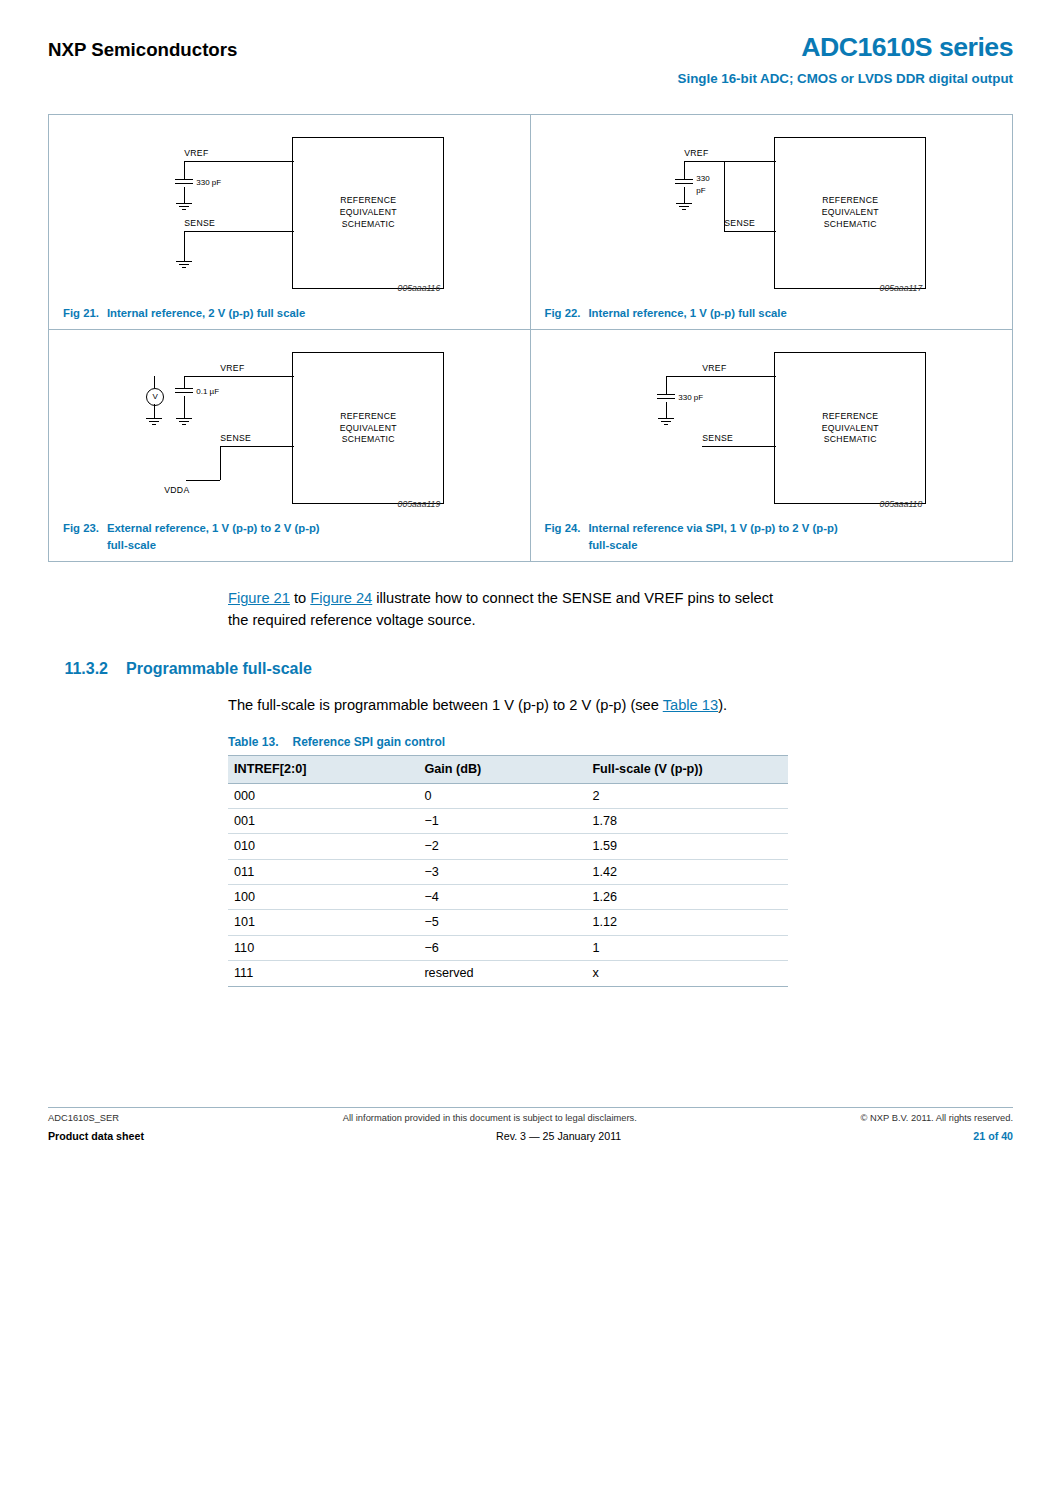NXP Semiconductors
ADC1610S series
Single 16-bit ADC; CMOS or LVDS DDR digital output
REFERENCE
EQUIVALENT
SCHEMATIC
VREF
330 pF
SENSE
005aaa116
Fig 21. Internal reference, 2 V (p-p) full scale
REFERENCE
EQUIVALENT
SCHEMATIC
VREF
330
pF
SENSE
005aaa117
Fig 22. Internal reference, 1 V (p-p) full scale
REFERENCE
EQUIVALENT
SCHEMATIC
VREF
V
0.1 µF
SENSE
VDDA
005aaa119
Fig 23. External reference, 1 V (p-p) to 2 V (p-p)
full-scale
REFERENCE
EQUIVALENT
SCHEMATIC
VREF
330 pF
SENSE
005aaa118
Fig 24. Internal reference via SPI, 1 V (p-p) to 2 V (p-p)
full-scale
Figure 21 to Figure 24 illustrate how to connect the SENSE and VREF pins to select the required reference voltage source.
11.3.2 Programmable full-scale
The full-scale is programmable between 1 V (p-p) to 2 V (p-p) (see Table 13).
Table 13. Reference SPI gain control
| INTREF[2:0] | Gain (dB) | Full-scale (V (p-p)) |
| --- | --- | --- |
| 000 | 0 | 2 |
| 001 | −1 | 1.78 |
| 010 | −2 | 1.59 |
| 011 | −3 | 1.42 |
| 100 | −4 | 1.26 |
| 101 | −5 | 1.12 |
| 110 | −6 | 1 |
| 111 | reserved | x |
ADC1610S_SER
All information provided in this document is subject to legal disclaimers.
© NXP B.V. 2011. All rights reserved.
Product data sheet
Rev. 3 — 25 January 2011
21 of 40